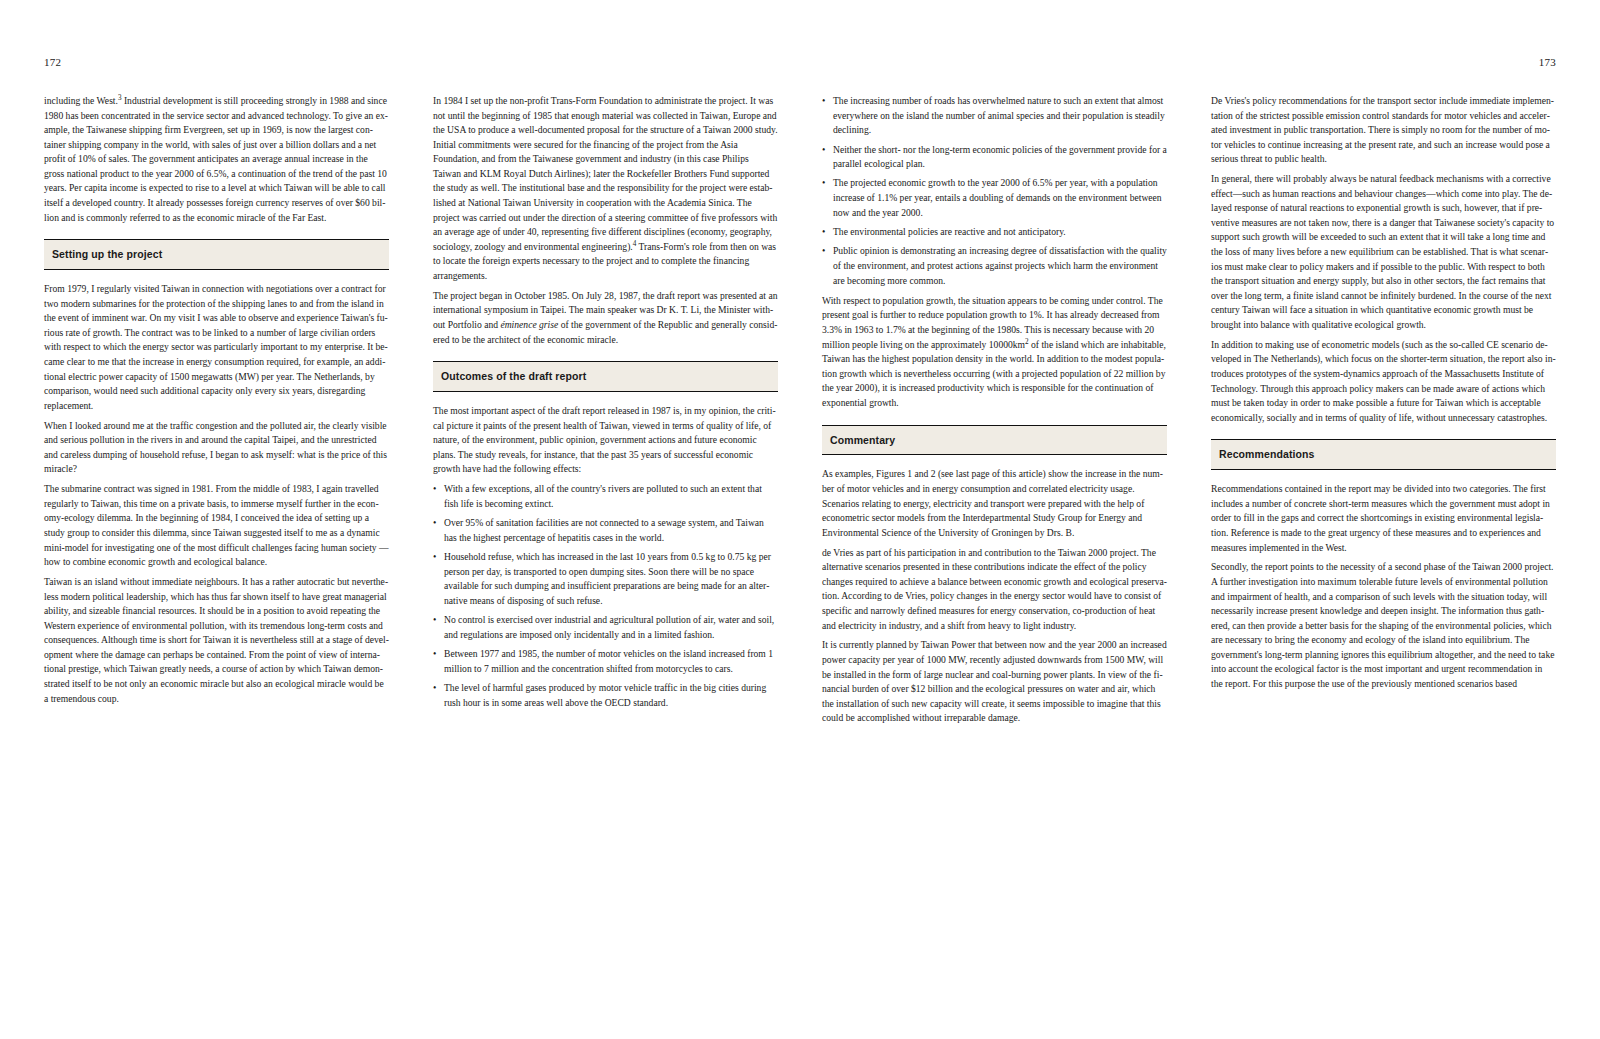172
173
including the West.3 Industrial development is still proceeding strongly in 1988 and since 1980 has been concentrated in the service sector and advanced technology. To give an example, the Taiwanese shipping firm Evergreen, set up in 1969, is now the largest container shipping company in the world, with sales of just over a billion dollars and a net profit of 10% of sales. The government anticipates an average annual increase in the gross national product to the year 2000 of 6.5%, a continuation of the trend of the past 10 years. Per capita income is expected to rise to a level at which Taiwan will be able to call itself a developed country. It already possesses foreign currency reserves of over $60 billion and is commonly referred to as the economic miracle of the Far East.
Setting up the project
From 1979, I regularly visited Taiwan in connection with negotiations over a contract for two modern submarines for the protection of the shipping lanes to and from the island in the event of imminent war. On my visit I was able to observe and experience Taiwan's furious rate of growth. The contract was to be linked to a number of large civilian orders with respect to which the energy sector was particularly important to my enterprise. It became clear to me that the increase in energy consumption required, for example, an additional electric power capacity of 1500 megawatts (MW) per year. The Netherlands, by comparison, would need such additional capacity only every six years, disregarding replacement.
When I looked around me at the traffic congestion and the polluted air, the clearly visible and serious pollution in the rivers in and around the capital Taipei, and the unrestricted and careless dumping of household refuse, I began to ask myself: what is the price of this miracle?
The submarine contract was signed in 1981. From the middle of 1983, I again travelled regularly to Taiwan, this time on a private basis, to immerse myself further in the economy-ecology dilemma. In the beginning of 1984, I conceived the idea of setting up a study group to consider this dilemma, since Taiwan suggested itself to me as a dynamic mini-model for investigating one of the most difficult challenges facing human society — how to combine economic growth and ecological balance.
Taiwan is an island without immediate neighbours. It has a rather autocratic but nevertheless modern political leadership, which has thus far shown itself to have great managerial ability, and sizeable financial resources. It should be in a position to avoid repeating the Western experience of environmental pollution, with its tremendous long-term costs and consequences. Although time is short for Taiwan it is nevertheless still at a stage of development where the damage can perhaps be contained. From the point of view of international prestige, which Taiwan greatly needs, a course of action by which Taiwan demonstrated itself to be not only an economic miracle but also an ecological miracle would be a tremendous coup.
In 1984 I set up the non-profit Trans-Form Foundation to administrate the project. It was not until the beginning of 1985 that enough material was collected in Taiwan, Europe and the USA to produce a well-documented proposal for the structure of a Taiwan 2000 study. Initial commitments were secured for the financing of the project from the Asia Foundation, and from the Taiwanese government and industry (in this case Philips Taiwan and KLM Royal Dutch Airlines); later the Rockefeller Brothers Fund supported the study as well. The institutional base and the responsibility for the project were established at National Taiwan University in cooperation with the Academia Sinica. The project was carried out under the direction of a steering committee of five professors with an average age of under 40, representing five different disciplines (economy, geography, sociology, zoology and environmental engineering).4 Trans-Form's role from then on was to locate the foreign experts necessary to the project and to complete the financing arrangements.
The project began in October 1985. On July 28, 1987, the draft report was presented at an international symposium in Taipei. The main speaker was Dr K. T. Li, the Minister without Portfolio and éminence grise of the government of the Republic and generally considered to be the architect of the economic miracle.
Outcomes of the draft report
The most important aspect of the draft report released in 1987 is, in my opinion, the critical picture it paints of the present health of Taiwan, viewed in terms of quality of life, of nature, of the environment, public opinion, government actions and future economic plans. The study reveals, for instance, that the past 35 years of successful economic growth have had the following effects:
With a few exceptions, all of the country's rivers are polluted to such an extent that fish life is becoming extinct.
Over 95% of sanitation facilities are not connected to a sewage system, and Taiwan has the highest percentage of hepatitis cases in the world.
Household refuse, which has increased in the last 10 years from 0.5 kg to 0.75 kg per person per day, is transported to open dumping sites. Soon there will be no space available for such dumping and insufficient preparations are being made for an alternative means of disposing of such refuse.
No control is exercised over industrial and agricultural pollution of air, water and soil, and regulations are imposed only incidentally and in a limited fashion.
Between 1977 and 1985, the number of motor vehicles on the island increased from 1 million to 7 million and the concentration shifted from motorcycles to cars.
The level of harmful gases produced by motor vehicle traffic in the big cities during rush hour is in some areas well above the OECD standard.
The increasing number of roads has overwhelmed nature to such an extent that almost everywhere on the island the number of animal species and their population is steadily declining.
Neither the short- nor the long-term economic policies of the government provide for a parallel ecological plan.
The projected economic growth to the year 2000 of 6.5% per year, with a population increase of 1.1% per year, entails a doubling of demands on the environment between now and the year 2000.
The environmental policies are reactive and not anticipatory.
Public opinion is demonstrating an increasing degree of dissatisfaction with the quality of the environment, and protest actions against projects which harm the environment are becoming more common.
With respect to population growth, the situation appears to be coming under control. The present goal is further to reduce population growth to 1%. It has already decreased from 3.3% in 1963 to 1.7% at the beginning of the 1980s. This is necessary because with 20 million people living on the approximately 10000km2 of the island which are inhabitable, Taiwan has the highest population density in the world. In addition to the modest population growth which is nevertheless occurring (with a projected population of 22 million by the year 2000), it is increased productivity which is responsible for the continuation of exponential growth.
Commentary
As examples, Figures 1 and 2 (see last page of this article) show the increase in the number of motor vehicles and in energy consumption and correlated electricity usage. Scenarios relating to energy, electricity and transport were prepared with the help of econometric sector models from the Interdepartmental Study Group for Energy and Environmental Science of the University of Groningen by Drs. B.
de Vries as part of his participation in and contribution to the Taiwan 2000 project. The alternative scenarios presented in these contributions indicate the effect of the policy changes required to achieve a balance between economic growth and ecological preservation. According to de Vries, policy changes in the energy sector would have to consist of specific and narrowly defined measures for energy conservation, co-production of heat and electricity in industry, and a shift from heavy to light industry.
It is currently planned by Taiwan Power that between now and the year 2000 an increased power capacity per year of 1000 MW, recently adjusted downwards from 1500 MW, will be installed in the form of large nuclear and coal-burning power plants. In view of the financial burden of over $12 billion and the ecological pressures on water and air, which the installation of such new capacity will create, it seems impossible to imagine that this could be accomplished without irreparable damage.
De Vries's policy recommendations for the transport sector include immediate implementation of the strictest possible emission control standards for motor vehicles and accelerated investment in public transportation. There is simply no room for the number of motor vehicles to continue increasing at the present rate, and such an increase would pose a serious threat to public health.
In general, there will probably always be natural feedback mechanisms with a corrective effect—such as human reactions and behaviour changes—which come into play. The delayed response of natural reactions to exponential growth is such, however, that if preventive measures are not taken now, there is a danger that Taiwanese society's capacity to support such growth will be exceeded to such an extent that it will take a long time and the loss of many lives before a new equilibrium can be established. That is what scenarios must make clear to policy makers and if possible to the public. With respect to both the transport situation and energy supply, but also in other sectors, the fact remains that over the long term, a finite island cannot be infinitely burdened. In the course of the next century Taiwan will face a situation in which quantitative economic growth must be brought into balance with qualitative ecological growth.
In addition to making use of econometric models (such as the so-called CE scenario developed in The Netherlands), which focus on the shorter-term situation, the report also introduces prototypes of the system-dynamics approach of the Massachusetts Institute of Technology. Through this approach policy makers can be made aware of actions which must be taken today in order to make possible a future for Taiwan which is acceptable economically, socially and in terms of quality of life, without unnecessary catastrophes.
Recommendations
Recommendations contained in the report may be divided into two categories. The first includes a number of concrete short-term measures which the government must adopt in order to fill in the gaps and correct the shortcomings in existing environmental legislation. Reference is made to the great urgency of these measures and to experiences and measures implemented in the West.
Secondly, the report points to the necessity of a second phase of the Taiwan 2000 project. A further investigation into maximum tolerable future levels of environmental pollution and impairment of health, and a comparison of such levels with the situation today, will necessarily increase present knowledge and deepen insight. The information thus gathered, can then provide a better basis for the shaping of the environmental policies, which are necessary to bring the economy and ecology of the island into equilibrium. The government's long-term planning ignores this equilibrium altogether, and the need to take into account the ecological factor is the most important and urgent recommendation in the report. For this purpose the use of the previously mentioned scenarios based